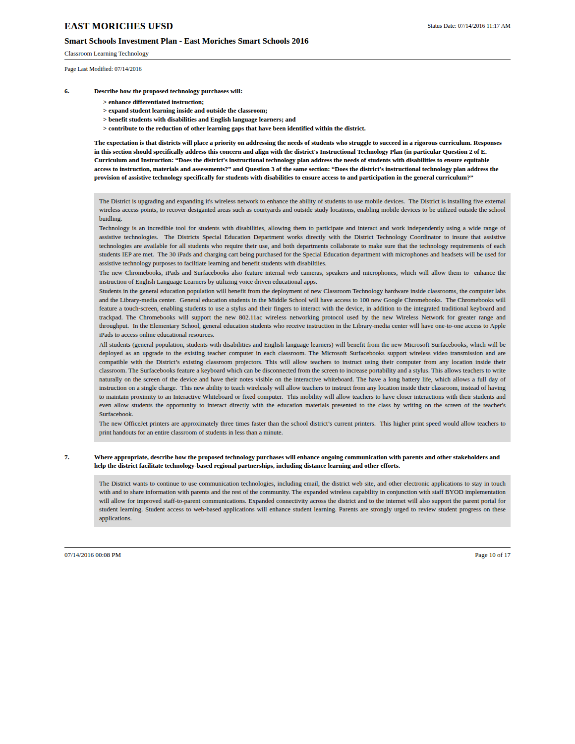EAST MORICHES UFSD
Status Date: 07/14/2016 11:17 AM
Smart Schools Investment Plan - East Moriches Smart Schools 2016
Classroom Learning Technology
Page Last Modified: 07/14/2016
6. Describe how the proposed technology purchases will:
enhance differentiated instruction;
expand student learning inside and outside the classroom;
benefit students with disabilities and English language learners; and
contribute to the reduction of other learning gaps that have been identified within the district.
The expectation is that districts will place a priority on addressing the needs of students who struggle to succeed in a rigorous curriculum. Responses in this section should specifically address this concern and align with the district's Instructional Technology Plan (in particular Question 2 of E. Curriculum and Instruction: “Does the district's instructional technology plan address the needs of students with disabilities to ensure equitable access to instruction, materials and assessments?” and Question 3 of the same section: “Does the district's instructional technology plan address the provision of assistive technology specifically for students with disabilities to ensure access to and participation in the general curriculum?”
The District is upgrading and expanding it's wireless network to enhance the ability of students to use mobile devices. The District is installing five external wireless access points, to recover desiganted areas such as courtyards and outside study locations, enabling mobile devices to be utilized outside the school buidling.
Technology is an incredible tool for students with disabilities, allowing them to participate and interact and work independently using a wide range of assistive technologies. The Districts Special Education Department works directly with the District Technology Coordinator to insure that assistive technologies are available for all students who require their use, and both departments collaborate to make sure that the technology requirements of each students IEP are met. The 30 iPads and charging cart being purchased for the Special Education department with microphones and headsets will be used for assistive technology purposes to faciltiate learning and benefit students with disabiltiies.
The new Chromebooks, iPads and Surfacebooks also feature internal web cameras, speakers and microphones, which will allow them to enhance the instruction of English Language Learners by utilizing voice driven educational apps.
Students in the general education population will benefit from the deployment of new Classroom Technology hardware inside classrooms, the computer labs and the Library-media center. General education students in the Middle School will have access to 100 new Google Chromebooks. The Chromebooks will feature a touch-screen, enabling students to use a stylus and their fingers to interact with the device, in addition to the integrated traditional keyboard and trackpad. The Chromebooks will support the new 802.11ac wireless networking protocol used by the new Wireless Network for greater range and throughput. In the Elementary School, general education students who receive instruction in the Library-media center will have one-to-one access to Apple iPads to access online educational resources.
All students (general population, students with disabilities and English language learners) will benefit from the new Microsoft Surfacebooks, which will be deployed as an upgrade to the existing teacher computer in each classroom. The Microsoft Surfacebooks support wireless video transmission and are compatible with the District’s existing classroom projectors. This will allow teachers to instruct using their computer from any location inside their classroom. The Surfacebooks feature a keyboard which can be disconnected from the screen to increase portability and a stylus. This allows teachers to write naturally on the screen of the device and have their notes visible on the interactive whiteboard. The have a long battery life, which allows a full day of instruction on a single charge. This new ability to teach wirelessly will allow teachers to instruct from any location inside their classroom, instead of having to maintain proximity to an Interactive Whiteboard or fixed computer. This mobility will allow teachers to have closer interactions with their students and even allow students the opportunity to interact directly with the education materials presented to the class by writing on the screen of the teacher's Surfacebook.
The new OfficeJet printers are approximately three times faster than the school district’s current printers. This higher print speed would allow teachers to print handouts for an entire classroom of students in less than a minute.
7. Where appropriate, describe how the proposed technology purchases will enhance ongoing communication with parents and other stakeholders and help the district facilitate technology-based regional partnerships, including distance learning and other efforts.
The District wants to continue to use communication technologies, including email, the district web site, and other electronic applications to stay in touch with and to share information with parents and the rest of the community. The expanded wireless capability in conjunction with staff BYOD implementation will allow for improved staff-to-parent communications. Expanded connectivity across the district and to the internet will also support the parent portal for student learning. Student access to web-based applications will enhance student learning. Parents are strongly urged to review student progress on these applications.
07/14/2016 00:08 PM
Page 10 of 17